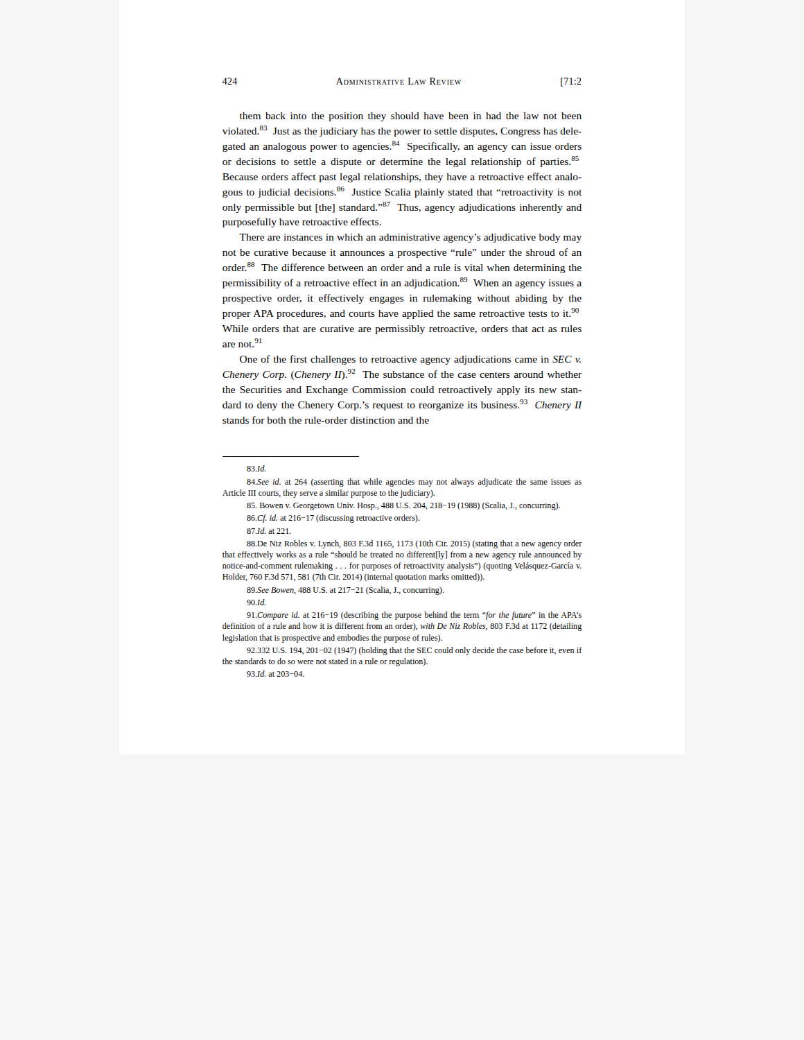424
Administrative Law Review
[71:2
them back into the position they should have been in had the law not been violated.83 Just as the judiciary has the power to settle disputes, Congress has delegated an analogous power to agencies.84 Specifically, an agency can issue orders or decisions to settle a dispute or determine the legal relationship of parties.85 Because orders affect past legal relationships, they have a retroactive effect analogous to judicial decisions.86 Justice Scalia plainly stated that “retroactivity is not only permissible but [the] standard.”87 Thus, agency adjudications inherently and purposefully have retroactive effects.
There are instances in which an administrative agency’s adjudicative body may not be curative because it announces a prospective “rule” under the shroud of an order.88 The difference between an order and a rule is vital when determining the permissibility of a retroactive effect in an adjudication.89 When an agency issues a prospective order, it effectively engages in rulemaking without abiding by the proper APA procedures, and courts have applied the same retroactive tests to it.90 While orders that are curative are permissibly retroactive, orders that act as rules are not.91
One of the first challenges to retroactive agency adjudications came in SEC v. Chenery Corp. (Chenery II).92 The substance of the case centers around whether the Securities and Exchange Commission could retroactively apply its new standard to deny the Chenery Corp.’s request to reorganize its business.93 Chenery II stands for both the rule-order distinction and the
83. Id.
84. See id. at 264 (asserting that while agencies may not always adjudicate the same issues as Article III courts, they serve a similar purpose to the judiciary).
85. Bowen v. Georgetown Univ. Hosp., 488 U.S. 204, 218−19 (1988) (Scalia, J., concurring).
86. Cf. id. at 216−17 (discussing retroactive orders).
87. Id. at 221.
88. De Niz Robles v. Lynch, 803 F.3d 1165, 1173 (10th Cir. 2015) (stating that a new agency order that effectively works as a rule “should be treated no different[ly] from a new agency rule announced by notice-and-comment rulemaking . . . for purposes of retroactivity analysis”) (quoting Velásquez-García v. Holder, 760 F.3d 571, 581 (7th Cir. 2014) (internal quotation marks omitted)).
89. See Bowen, 488 U.S. at 217−21 (Scalia, J., concurring).
90. Id.
91. Compare id. at 216−19 (describing the purpose behind the term “for the future” in the APA’s definition of a rule and how it is different from an order), with De Niz Robles, 803 F.3d at 1172 (detailing legislation that is prospective and embodies the purpose of rules).
92. 332 U.S. 194, 201−02 (1947) (holding that the SEC could only decide the case before it, even if the standards to do so were not stated in a rule or regulation).
93. Id. at 203−04.